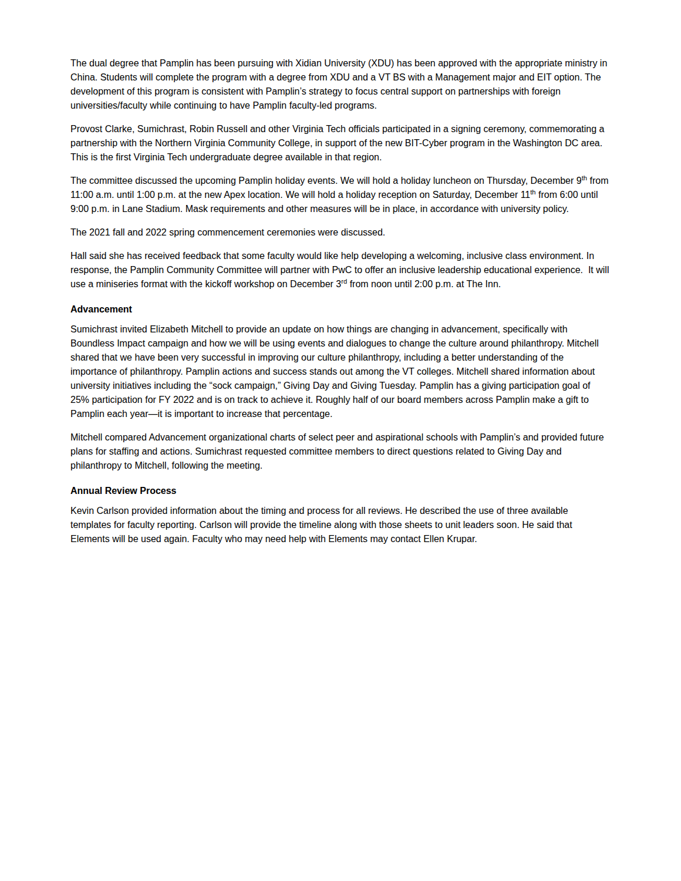The dual degree that Pamplin has been pursuing with Xidian University (XDU) has been approved with the appropriate ministry in China. Students will complete the program with a degree from XDU and a VT BS with a Management major and EIT option. The development of this program is consistent with Pamplin’s strategy to focus central support on partnerships with foreign universities/faculty while continuing to have Pamplin faculty-led programs.
Provost Clarke, Sumichrast, Robin Russell and other Virginia Tech officials participated in a signing ceremony, commemorating a partnership with the Northern Virginia Community College, in support of the new BIT-Cyber program in the Washington DC area. This is the first Virginia Tech undergraduate degree available in that region.
The committee discussed the upcoming Pamplin holiday events. We will hold a holiday luncheon on Thursday, December 9th from 11:00 a.m. until 1:00 p.m. at the new Apex location. We will hold a holiday reception on Saturday, December 11th from 6:00 until 9:00 p.m. in Lane Stadium. Mask requirements and other measures will be in place, in accordance with university policy.
The 2021 fall and 2022 spring commencement ceremonies were discussed.
Hall said she has received feedback that some faculty would like help developing a welcoming, inclusive class environment. In response, the Pamplin Community Committee will partner with PwC to offer an inclusive leadership educational experience. It will use a miniseries format with the kickoff workshop on December 3rd from noon until 2:00 p.m. at The Inn.
Advancement
Sumichrast invited Elizabeth Mitchell to provide an update on how things are changing in advancement, specifically with Boundless Impact campaign and how we will be using events and dialogues to change the culture around philanthropy. Mitchell shared that we have been very successful in improving our culture philanthropy, including a better understanding of the importance of philanthropy. Pamplin actions and success stands out among the VT colleges. Mitchell shared information about university initiatives including the “sock campaign,” Giving Day and Giving Tuesday. Pamplin has a giving participation goal of 25% participation for FY 2022 and is on track to achieve it. Roughly half of our board members across Pamplin make a gift to Pamplin each year—it is important to increase that percentage.
Mitchell compared Advancement organizational charts of select peer and aspirational schools with Pamplin’s and provided future plans for staffing and actions. Sumichrast requested committee members to direct questions related to Giving Day and philanthropy to Mitchell, following the meeting.
Annual Review Process
Kevin Carlson provided information about the timing and process for all reviews. He described the use of three available templates for faculty reporting. Carlson will provide the timeline along with those sheets to unit leaders soon. He said that Elements will be used again. Faculty who may need help with Elements may contact Ellen Krupar.